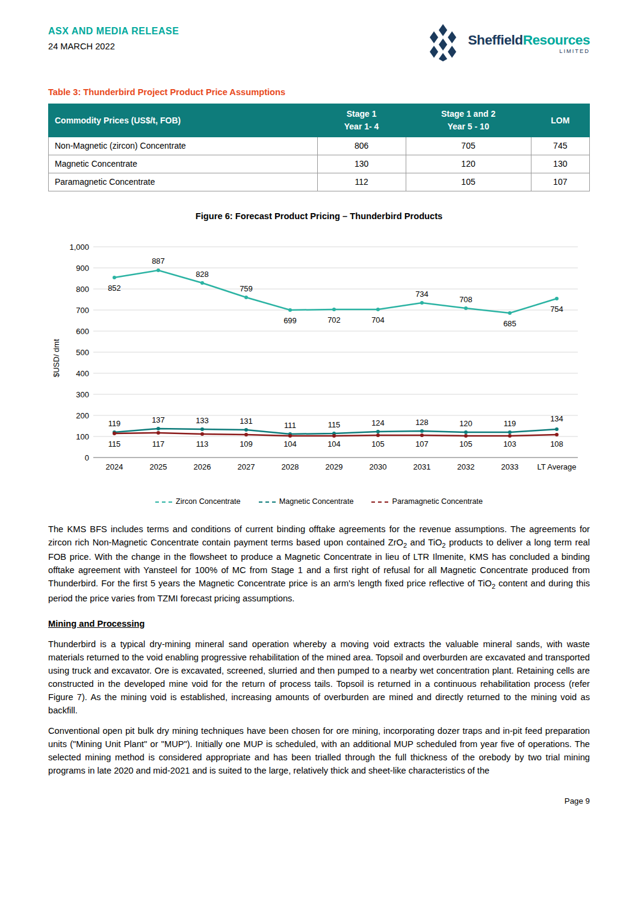ASX AND MEDIA RELEASE
24 MARCH 2022
Sheffield Resources
LIMITED
Table 3: Thunderbird Project Product Price Assumptions
| Commodity Prices (US$/t, FOB) | Stage 1 Year 1- 4 | Stage 1 and 2 Year 5 - 10 | LOM |
| --- | --- | --- | --- |
| Non-Magnetic (zircon) Concentrate | 806 | 705 | 745 |
| Magnetic Concentrate | 130 | 120 | 130 |
| Paramagnetic Concentrate | 112 | 105 | 107 |
Figure 6: Forecast Product Pricing – Thunderbird Products
$USD/ dmt 1,000 900 800 700 600 500 400 300 200 100 0 2024 2025 2026 2027 2028 2029 2030 2031 2032 2033 LT Average 852 887 828 759 699 702 704 734 708 685 754 119 137 133 131 111 115 124 128 120 119 134 115 117 113 109 104 104 105 107 105 103 108
Zircon Concentrate
Magnetic Concentrate
Paramagnetic Concentrate
The KMS BFS includes terms and conditions of current binding offtake agreements for the revenue assumptions. The agreements for zircon rich Non-Magnetic Concentrate contain payment terms based upon contained ZrO2 and TiO2 products to deliver a long term real FOB price. With the change in the flowsheet to produce a Magnetic Concentrate in lieu of LTR Ilmenite, KMS has concluded a binding offtake agreement with Yansteel for 100% of MC from Stage 1 and a first right of refusal for all Magnetic Concentrate produced from Thunderbird. For the first 5 years the Magnetic Concentrate price is an arm's length fixed price reflective of TiO2 content and during this period the price varies from TZMI forecast pricing assumptions.
Mining and Processing
Thunderbird is a typical dry-mining mineral sand operation whereby a moving void extracts the valuable mineral sands, with waste materials returned to the void enabling progressive rehabilitation of the mined area. Topsoil and overburden are excavated and transported using truck and excavator. Ore is excavated, screened, slurried and then pumped to a nearby wet concentration plant. Retaining cells are constructed in the developed mine void for the return of process tails. Topsoil is returned in a continuous rehabilitation process (refer Figure 7). As the mining void is established, increasing amounts of overburden are mined and directly returned to the mining void as backfill.
Conventional open pit bulk dry mining techniques have been chosen for ore mining, incorporating dozer traps and in-pit feed preparation units ("Mining Unit Plant" or "MUP"). Initially one MUP is scheduled, with an additional MUP scheduled from year five of operations. The selected mining method is considered appropriate and has been trialled through the full thickness of the orebody by two trial mining programs in late 2020 and mid-2021 and is suited to the large, relatively thick and sheet-like characteristics of the
Page 9